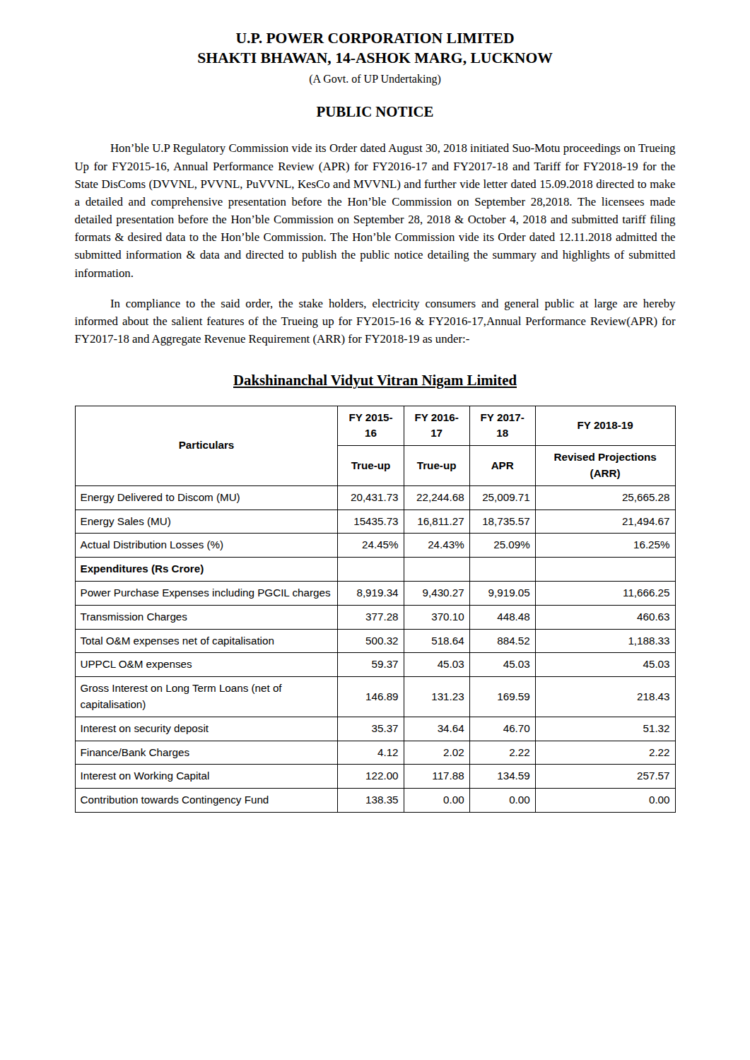U.P. POWER CORPORATION LIMITED
SHAKTI BHAWAN, 14-ASHOK MARG, LUCKNOW
(A Govt. of UP Undertaking)
PUBLIC NOTICE
Hon’ble U.P Regulatory Commission vide its Order dated August 30, 2018 initiated Suo-Motu proceedings on Trueing Up for FY2015-16, Annual Performance Review (APR) for FY2016-17 and FY2017-18 and Tariff for FY2018-19 for the State DisComs (DVVNL, PVVNL, PuVVNL, KesCo and MVVNL) and further vide letter dated 15.09.2018 directed to make a detailed and comprehensive presentation before the Hon’ble Commission on September 28,2018. The licensees made detailed presentation before the Hon’ble Commission on September 28, 2018 & October 4, 2018 and submitted tariff filing formats & desired data to the Hon’ble Commission. The Hon’ble Commission vide its Order dated 12.11.2018 admitted the submitted information & data and directed to publish the public notice detailing the summary and highlights of submitted information.
In compliance to the said order, the stake holders, electricity consumers and general public at large are hereby informed about the salient features of the Trueing up for FY2015-16 & FY2016-17,Annual Performance Review(APR) for FY2017-18 and Aggregate Revenue Requirement (ARR) for FY2018-19 as under:-
Dakshinanchal Vidyut Vitran Nigam Limited
| Particulars | FY 2015-16 | FY 2016-17 | FY 2017-18 | FY 2018-19 |
| --- | --- | --- | --- | --- |
| True-up | True-up | APR | Revised Projections (ARR) |
| Energy Delivered to Discom (MU) | 20,431.73 | 22,244.68 | 25,009.71 | 25,665.28 |
| Energy Sales (MU) | 15435.73 | 16,811.27 | 18,735.57 | 21,494.67 |
| Actual Distribution Losses (%) | 24.45% | 24.43% | 25.09% | 16.25% |
| Expenditures (Rs Crore) | | | | |
| Power Purchase Expenses including PGCIL charges | 8,919.34 | 9,430.27 | 9,919.05 | 11,666.25 |
| Transmission Charges | 377.28 | 370.10 | 448.48 | 460.63 |
| Total O&M expenses net of capitalisation | 500.32 | 518.64 | 884.52 | 1,188.33 |
| UPPCL O&M expenses | 59.37 | 45.03 | 45.03 | 45.03 |
| Gross Interest on Long Term Loans (net of capitalisation) | 146.89 | 131.23 | 169.59 | 218.43 |
| Interest on security deposit | 35.37 | 34.64 | 46.70 | 51.32 |
| Finance/Bank Charges | 4.12 | 2.02 | 2.22 | 2.22 |
| Interest on Working Capital | 122.00 | 117.88 | 134.59 | 257.57 |
| Contribution towards Contingency Fund | 138.35 | 0.00 | 0.00 | 0.00 |